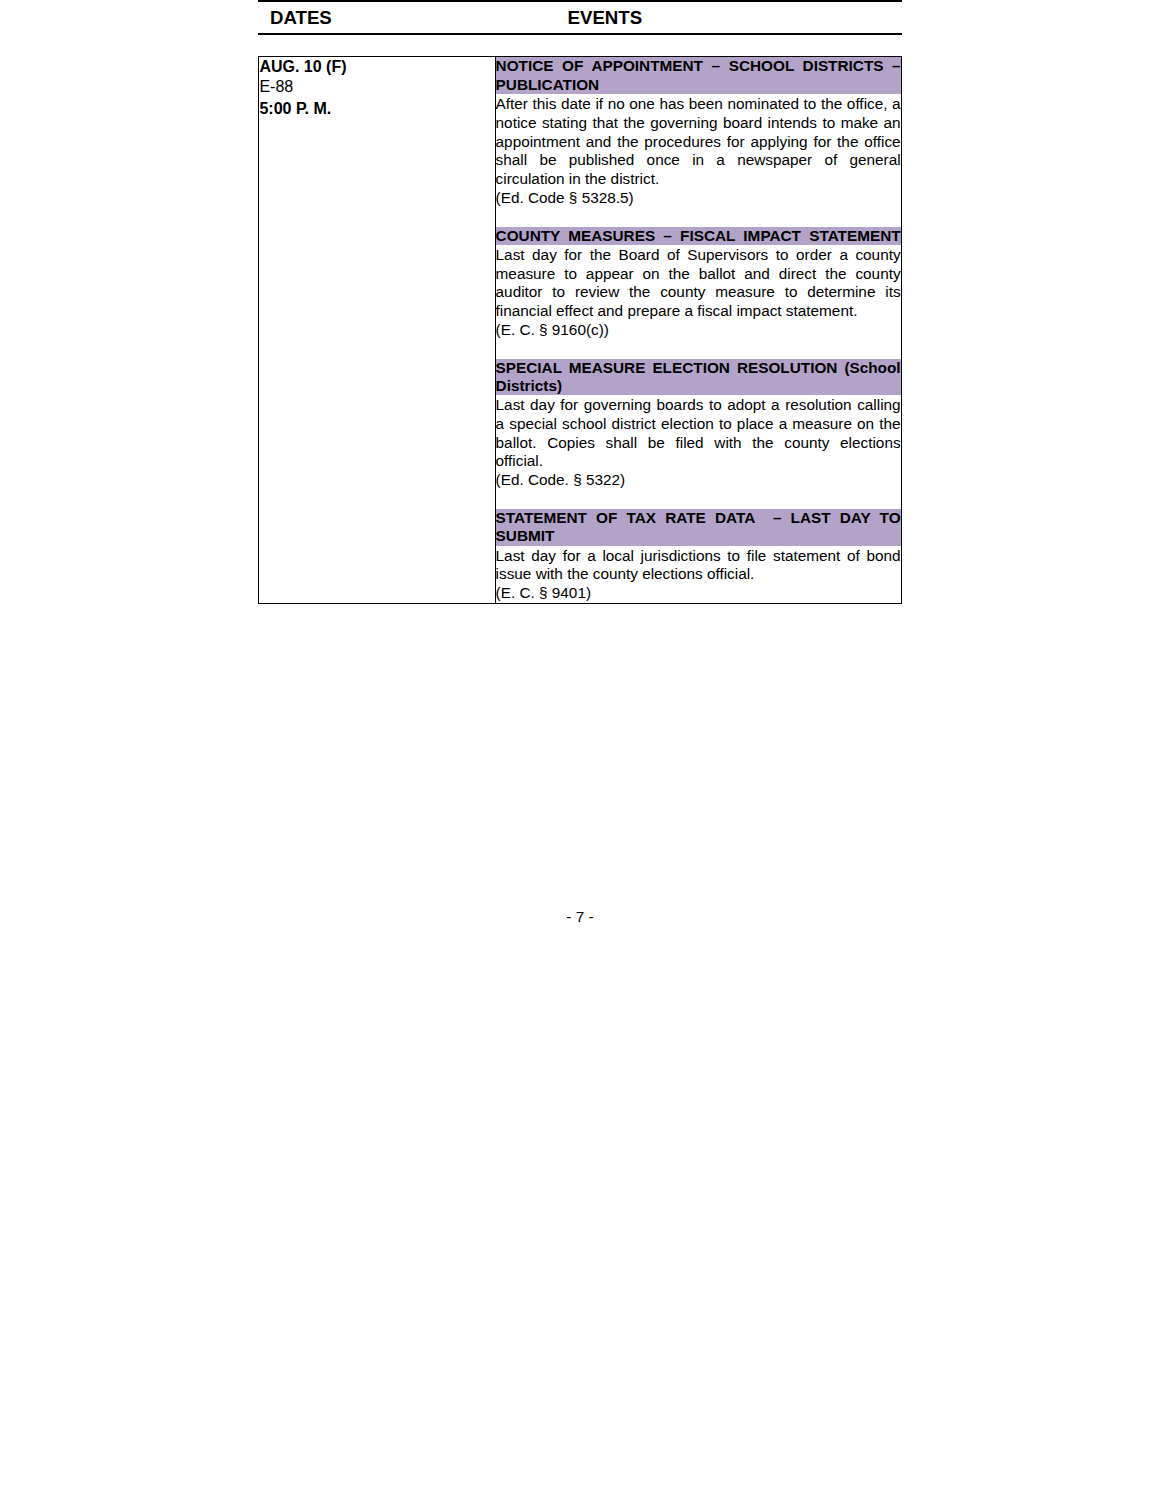DATES
EVENTS
| AUG. 10 (F) E-88 5:00 P. M. | NOTICE OF APPOINTMENT – SCHOOL DISTRICTS – PUBLICATION After this date if no one has been nominated to the office, a notice stating that the governing board intends to make an appointment and the procedures for applying for the office shall be published once in a newspaper of general circulation in the district. (Ed. Code § 5328.5) COUNTY MEASURES – FISCAL IMPACT STATEMENT Last day for the Board of Supervisors to order a county measure to appear on the ballot and direct the county auditor to review the county measure to determine its financial effect and prepare a fiscal impact statement. (E. C. § 9160(c)) SPECIAL MEASURE ELECTION RESOLUTION (School Districts) Last day for governing boards to adopt a resolution calling a special school district election to place a measure on the ballot. Copies shall be filed with the county elections official. (Ed. Code. § 5322) STATEMENT OF TAX RATE DATA – LAST DAY TO SUBMIT Last day for a local jurisdictions to file statement of bond issue with the county elections official. (E. C. § 9401) |
- 7 -